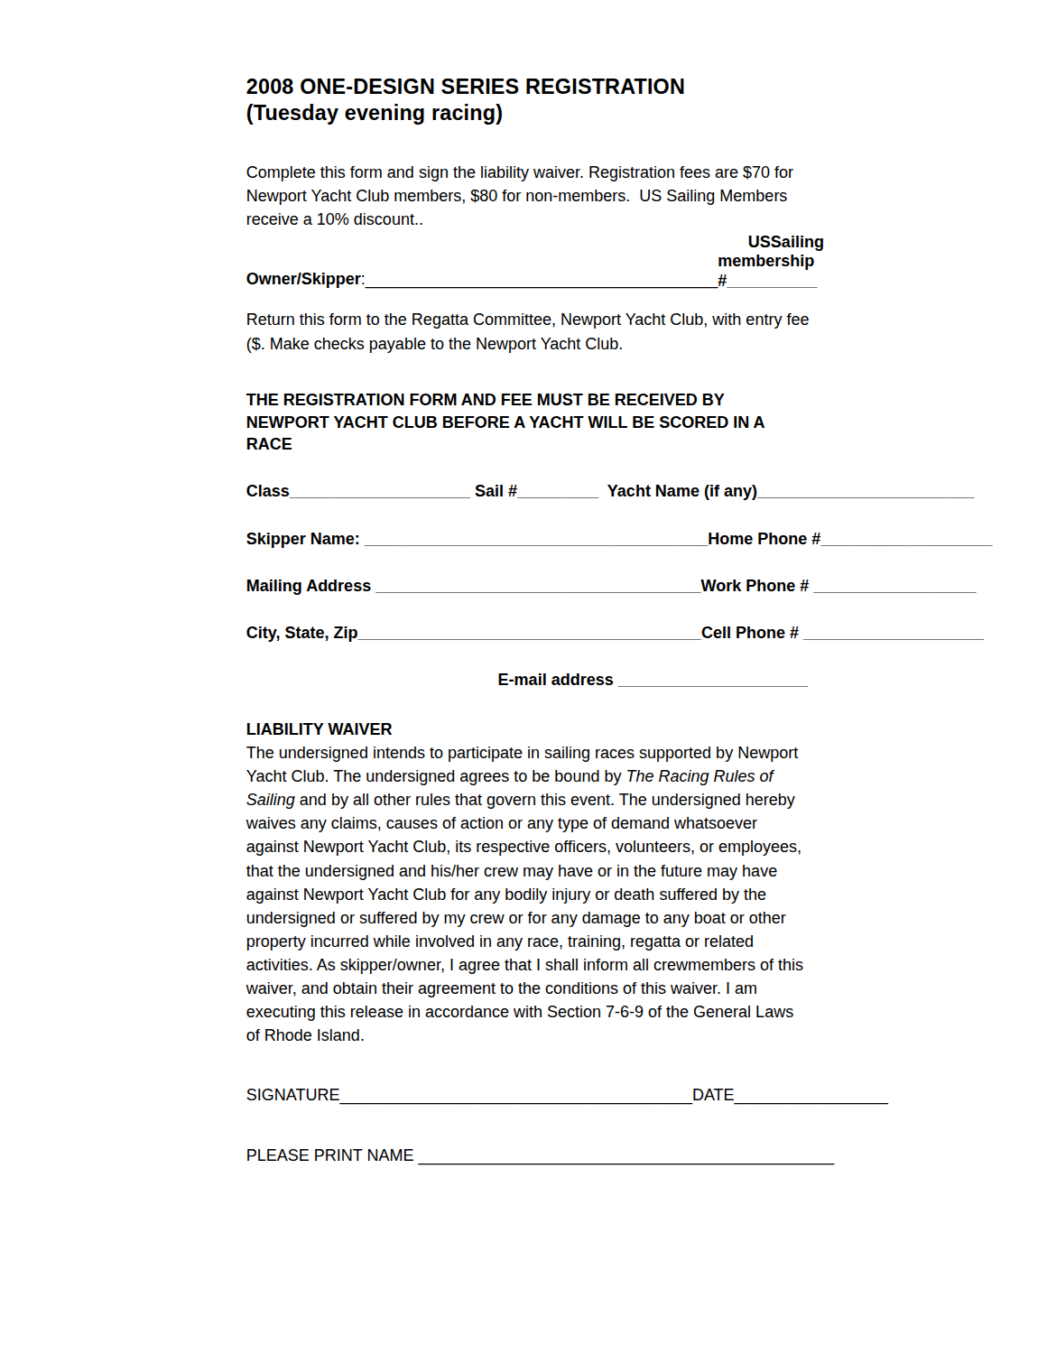2008 ONE-DESIGN SERIES REGISTRATION
(Tuesday evening racing)
Complete this form and sign the liability waiver. Registration fees are $70 for Newport Yacht Club members, $80 for non-members. US Sailing Members receive a 10% discount..
Owner/Skipper:_______________________________________
USSailing membership #__________
Return this form to the Regatta Committee, Newport Yacht Club, with entry fee ($. Make checks payable to the Newport Yacht Club.
THE REGISTRATION FORM AND FEE MUST BE RECEIVED BY
NEWPORT YACHT CLUB BEFORE A YACHT WILL BE SCORED IN A RACE
Class____________________ Sail #_________ Yacht Name (if any)________________________
Skipper Name: ______________________________________
Home Phone #___________________
Mailing Address ____________________________________
Work Phone # __________________
City, State, Zip______________________________________
Cell Phone # ____________________
E-mail address _____________________
LIABILITY WAIVER
The undersigned intends to participate in sailing races supported by Newport Yacht Club. The undersigned agrees to be bound by The Racing Rules of Sailing and by all other rules that govern this event. The undersigned hereby waives any claims, causes of action or any type of demand whatsoever against Newport Yacht Club, its respective officers, volunteers, or employees, that the undersigned and his/her crew may have or in the future may have against Newport Yacht Club for any bodily injury or death suffered by the undersigned or suffered by my crew or for any damage to any boat or other property incurred while involved in any race, training, regatta or related activities. As skipper/owner, I agree that I shall inform all crewmembers of this waiver, and obtain their agreement to the conditions of this waiver. I am executing this release in accordance with Section 7-6-9 of the General Laws of Rhode Island.
SIGNATURE_______________________________________DATE_________________
PLEASE PRINT NAME ______________________________________________